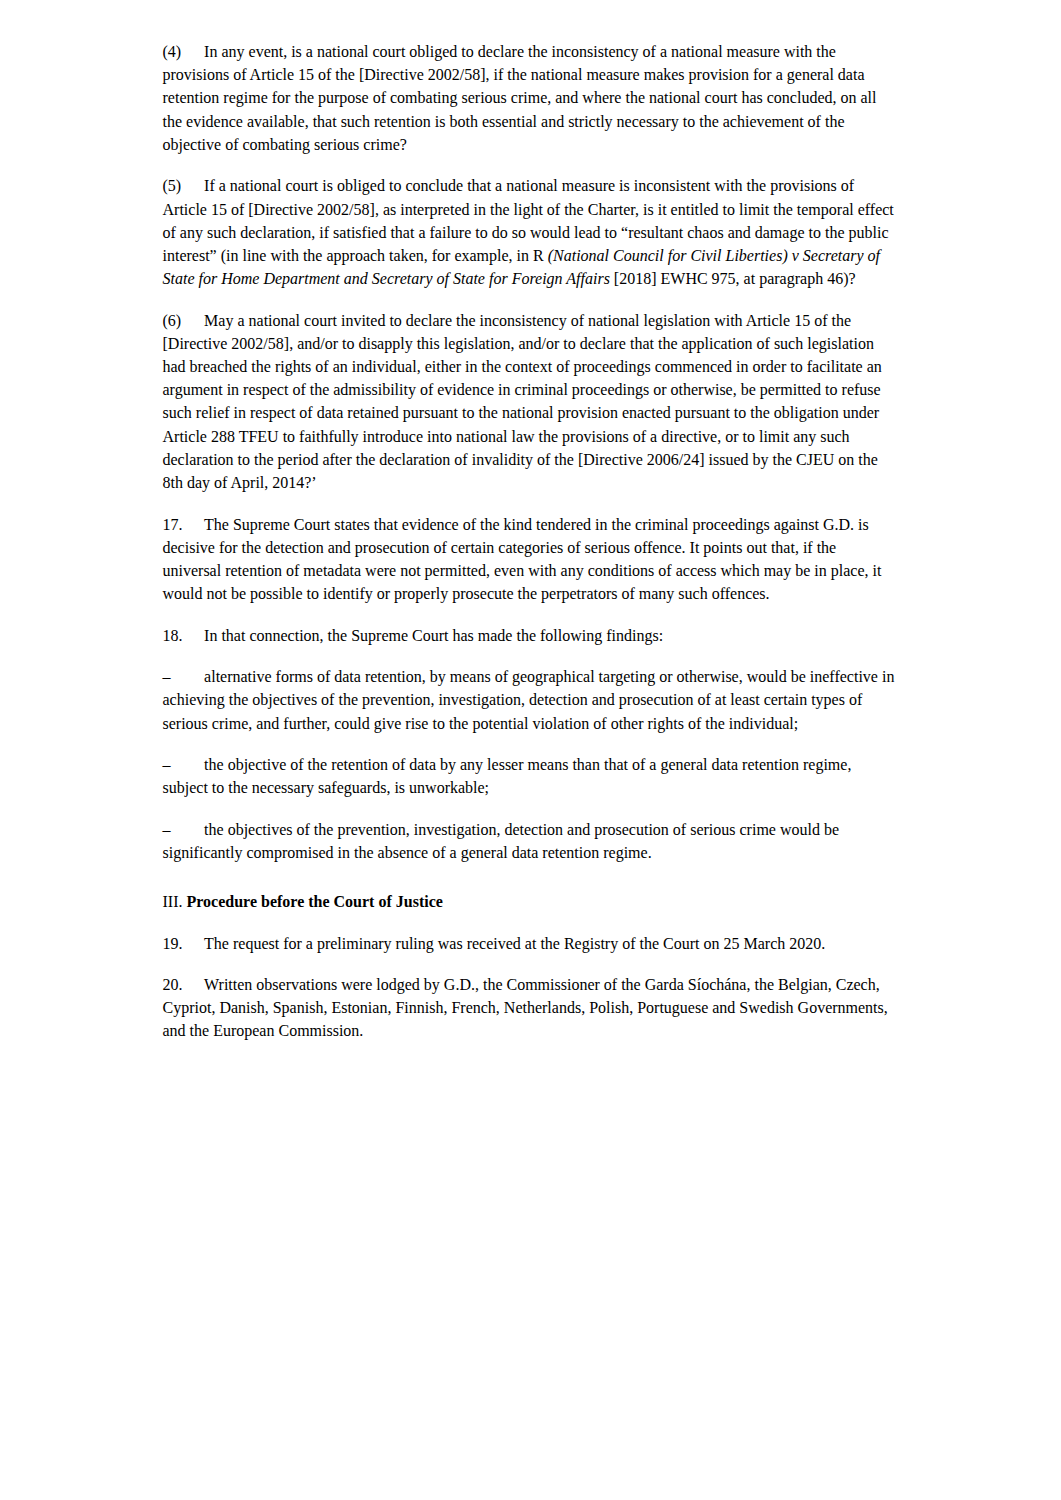(4) In any event, is a national court obliged to declare the inconsistency of a national measure with the provisions of Article 15 of the [Directive 2002/58], if the national measure makes provision for a general data retention regime for the purpose of combating serious crime, and where the national court has concluded, on all the evidence available, that such retention is both essential and strictly necessary to the achievement of the objective of combating serious crime?
(5) If a national court is obliged to conclude that a national measure is inconsistent with the provisions of Article 15 of [Directive 2002/58], as interpreted in the light of the Charter, is it entitled to limit the temporal effect of any such declaration, if satisfied that a failure to do so would lead to “resultant chaos and damage to the public interest” (in line with the approach taken, for example, in R (National Council for Civil Liberties) v Secretary of State for Home Department and Secretary of State for Foreign Affairs [2018] EWHC 975, at paragraph 46)?
(6) May a national court invited to declare the inconsistency of national legislation with Article 15 of the [Directive 2002/58], and/or to disapply this legislation, and/or to declare that the application of such legislation had breached the rights of an individual, either in the context of proceedings commenced in order to facilitate an argument in respect of the admissibility of evidence in criminal proceedings or otherwise, be permitted to refuse such relief in respect of data retained pursuant to the national provision enacted pursuant to the obligation under Article 288 TFEU to faithfully introduce into national law the provisions of a directive, or to limit any such declaration to the period after the declaration of invalidity of the [Directive 2006/24] issued by the CJEU on the 8th day of April, 2014?’
17. The Supreme Court states that evidence of the kind tendered in the criminal proceedings against G.D. is decisive for the detection and prosecution of certain categories of serious offence. It points out that, if the universal retention of metadata were not permitted, even with any conditions of access which may be in place, it would not be possible to identify or properly prosecute the perpetrators of many such offences.
18. In that connection, the Supreme Court has made the following findings:
–alternative forms of data retention, by means of geographical targeting or otherwise, would be ineffective in achieving the objectives of the prevention, investigation, detection and prosecution of at least certain types of serious crime, and further, could give rise to the potential violation of other rights of the individual;
–the objective of the retention of data by any lesser means than that of a general data retention regime, subject to the necessary safeguards, is unworkable;
–the objectives of the prevention, investigation, detection and prosecution of serious crime would be significantly compromised in the absence of a general data retention regime.
III. Procedure before the Court of Justice
19. The request for a preliminary ruling was received at the Registry of the Court on 25 March 2020.
20. Written observations were lodged by G.D., the Commissioner of the Garda Síochána, the Belgian, Czech, Cypriot, Danish, Spanish, Estonian, Finnish, French, Netherlands, Polish, Portuguese and Swedish Governments, and the European Commission.